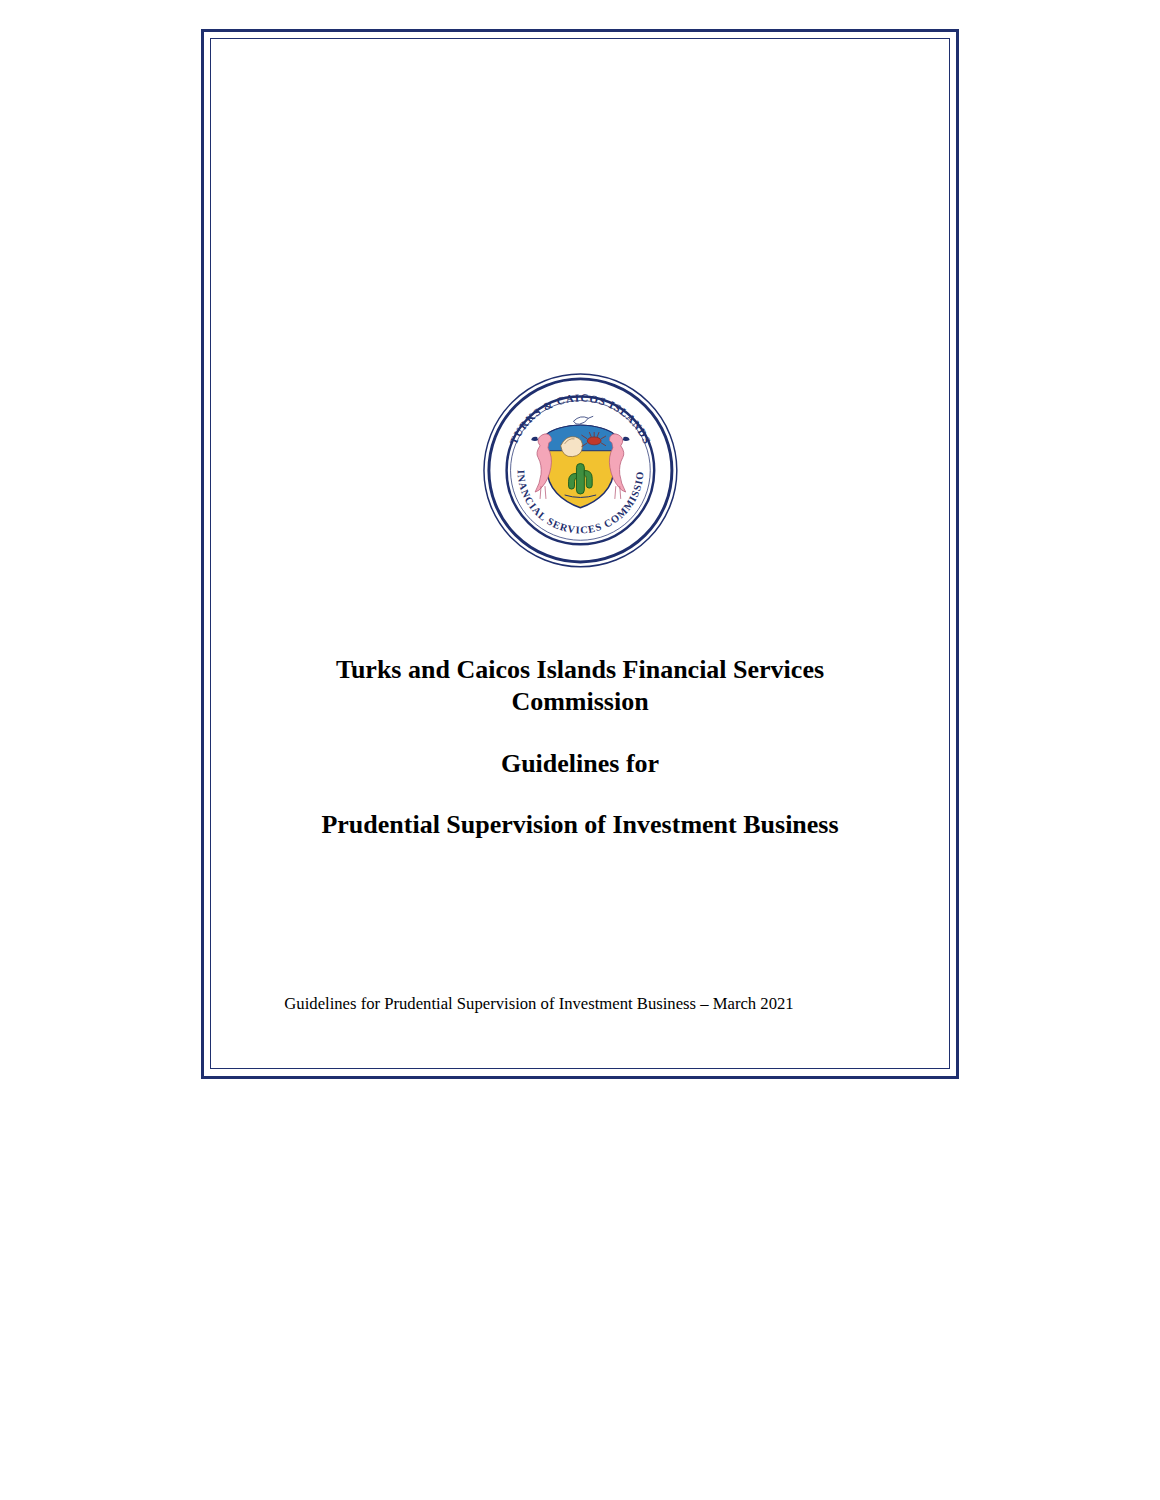TURKS & CAICOS ISLANDS FINANCIAL SERVICES COMMISSION
Turks and Caicos Islands Financial Services Commission
Guidelines for
Prudential Supervision of Investment Business
Guidelines for Prudential Supervision of Investment Business – March 2021